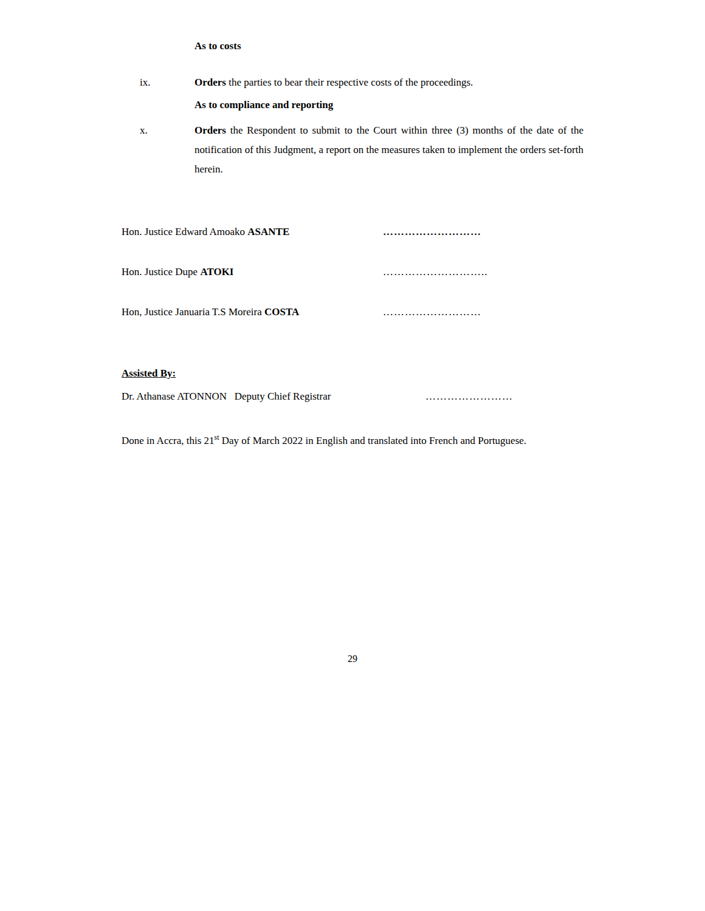As to costs
ix.
Orders the parties to bear their respective costs of the proceedings. As to compliance and reporting
x.
Orders the Respondent to submit to the Court within three (3) months of the date of the notification of this Judgment, a report on the measures taken to implement the orders set-forth herein.
Hon. Justice Edward Amoako ASANTE
………………………
Hon. Justice Dupe ATOKI
………………………..
Hon, Justice Januaria T.S Moreira COSTA
………………………
Assisted By:
Dr. Athanase ATONNON Deputy Chief Registrar
……………………
Done in Accra, this 21st Day of March 2022 in English and translated into French and Portuguese.
29